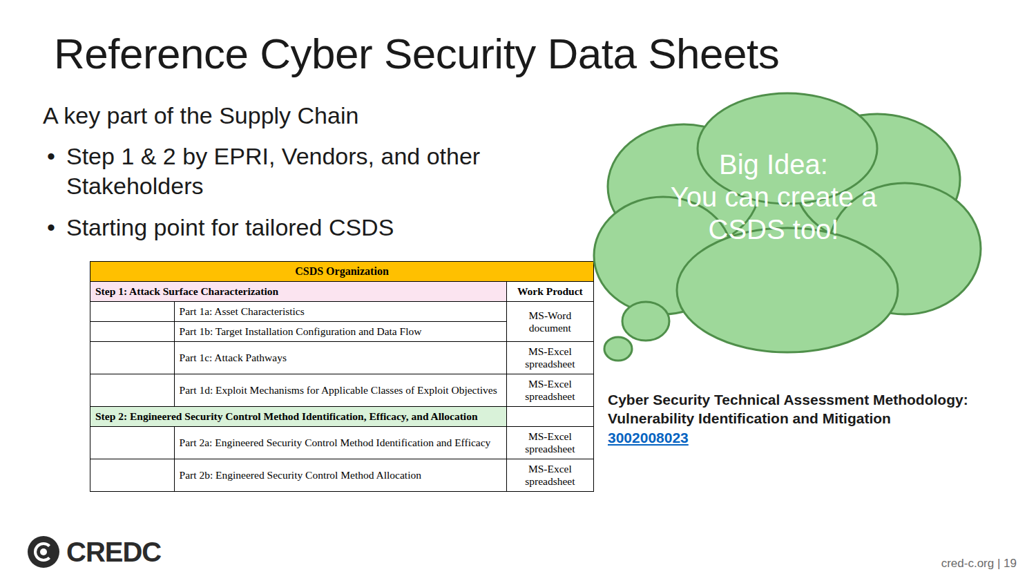Reference Cyber Security Data Sheets
A key part of the Supply Chain
Step 1 & 2 by EPRI, Vendors, and other Stakeholders
Starting point for tailored CSDS
| CSDS Organization |
| --- |
| Step 1: Attack Surface Characterization | Work Product |
| | Part 1a: Asset Characteristics | MS-Word document |
| | Part 1b: Target Installation Configuration and Data Flow |
| | Part 1c: Attack Pathways | MS-Excel spreadsheet |
| | Part 1d: Exploit Mechanisms for Applicable Classes of Exploit Objectives | MS-Excel spreadsheet |
| Step 2: Engineered Security Control Method Identification, Efficacy, and Allocation | |
| | Part 2a: Engineered Security Control Method Identification and Efficacy | MS-Excel spreadsheet |
| | Part 2b: Engineered Security Control Method Allocation | MS-Excel spreadsheet |
Big Idea:
You can create a
CSDS too!
Cyber Security Technical Assessment Methodology: Vulnerability Identification and Mitigation
3002008023
CREDC
cred-c.org | 19